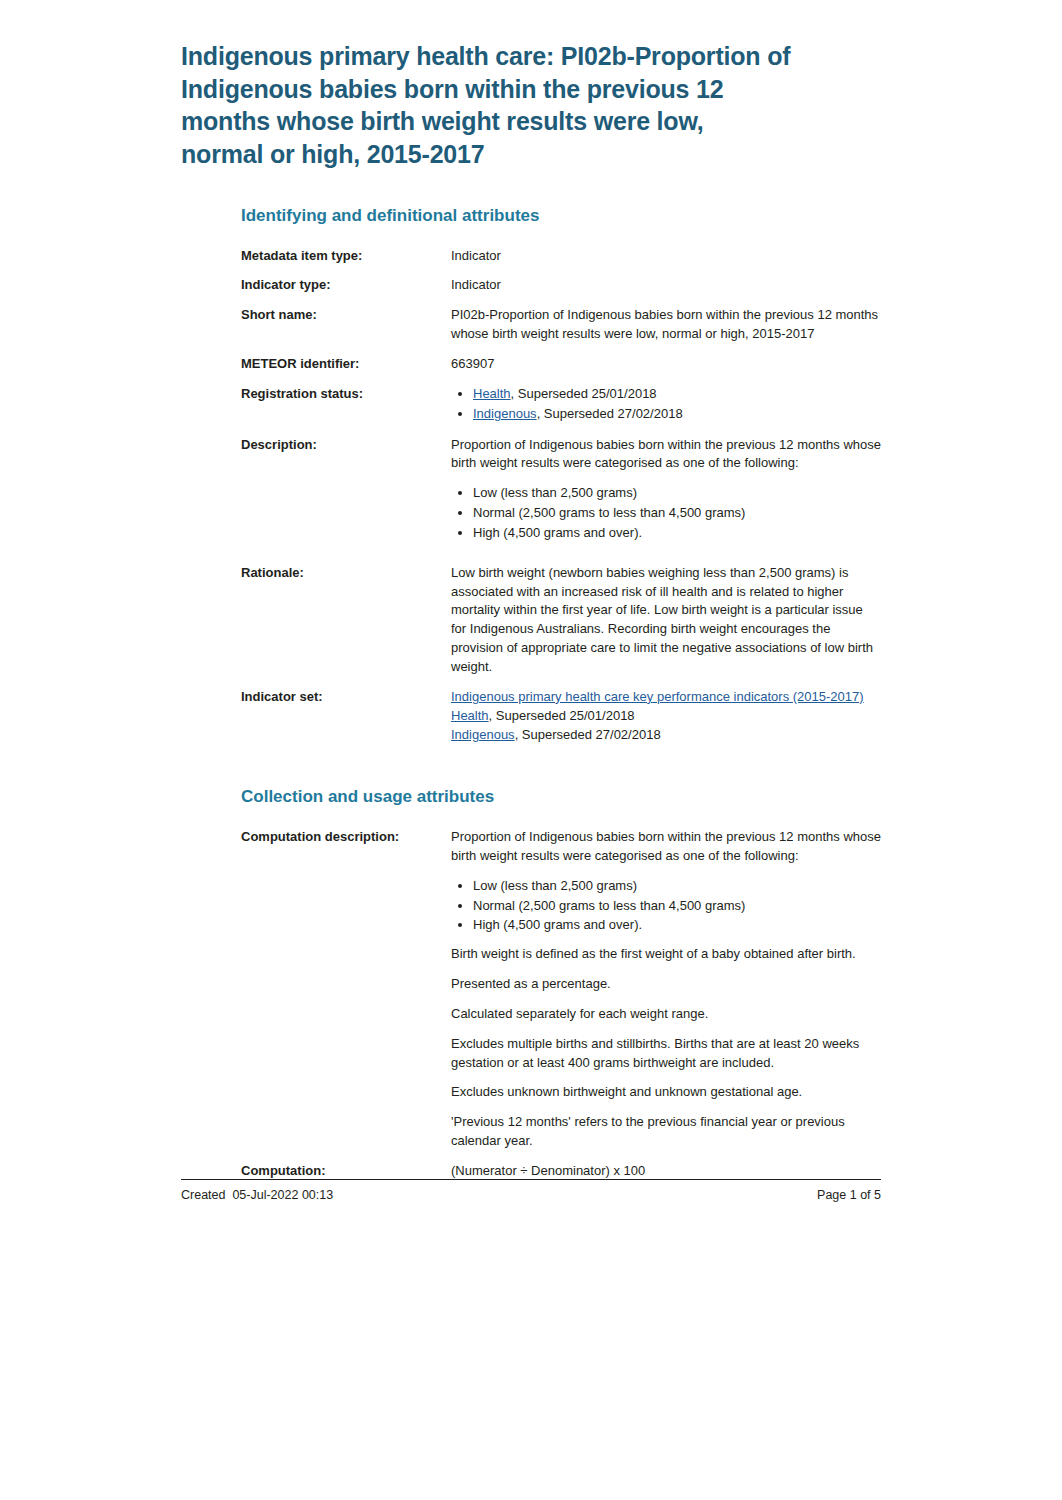Indigenous primary health care: PI02b-Proportion of
Indigenous babies born within the previous 12
months whose birth weight results were low,
normal or high, 2015-2017
Identifying and definitional attributes
| Metadata item type: | Indicator |
| Indicator type: | Indicator |
| Short name: | PI02b-Proportion of Indigenous babies born within the previous 12 months whose birth weight results were low, normal or high, 2015-2017 |
| METEOR identifier: | 663907 |
| Registration status: | Health , Superseded 25/01/2018 Indigenous , Superseded 27/02/2018 |
| Description: | Proportion of Indigenous babies born within the previous 12 months whose birth weight results were categorised as one of the following: Low (less than 2,500 grams) Normal (2,500 grams to less than 4,500 grams) High (4,500 grams and over). |
| Rationale: | Low birth weight (newborn babies weighing less than 2,500 grams) is associated with an increased risk of ill health and is related to higher mortality within the first year of life. Low birth weight is a particular issue for Indigenous Australians. Recording birth weight encourages the provision of appropriate care to limit the negative associations of low birth weight. |
| Indicator set: | Indigenous primary health care key performance indicators (2015-2017) Health , Superseded 25/01/2018 Indigenous , Superseded 27/02/2018 |
Collection and usage attributes
| Computation description: | Proportion of Indigenous babies born within the previous 12 months whose birth weight results were categorised as one of the following: Low (less than 2,500 grams) Normal (2,500 grams to less than 4,500 grams) High (4,500 grams and over). Birth weight is defined as the first weight of a baby obtained after birth. Presented as a percentage. Calculated separately for each weight range. Excludes multiple births and stillbirths. Births that are at least 20 weeks gestation or at least 400 grams birthweight are included. Excludes unknown birthweight and unknown gestational age. 'Previous 12 months' refers to the previous financial year or previous calendar year. |
| Computation: | (Numerator ÷ Denominator) x 100 |
Created 05-Jul-2022 00:13
Page 1 of 5